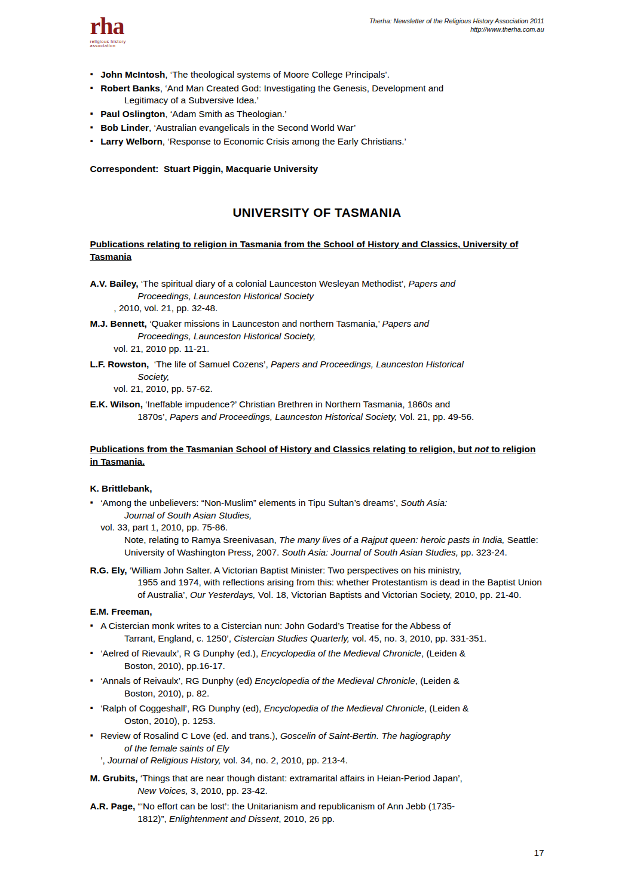rha
religious history
association
Therha: Newsletter of the Religious History Association 2011
http://www.therha.com.au
John McIntosh, ‘The theological systems of Moore College Principals’.
Robert Banks, ‘And Man Created God: Investigating the Genesis, Development and Legitimacy of a Subversive Idea.’
Paul Oslington, ‘Adam Smith as Theologian.’
Bob Linder, ‘Australian evangelicals in the Second World War’
Larry Welborn, ‘Response to Economic Crisis among the Early Christians.’
Correspondent: Stuart Piggin, Macquarie University
UNIVERSITY OF TASMANIA
Publications relating to religion in Tasmania from the School of History and Classics, University of Tasmania
A.V. Bailey, ‘The spiritual diary of a colonial Launceston Wesleyan Methodist’, Papers and Proceedings, Launceston Historical Society, 2010, vol. 21, pp. 32-48.
M.J. Bennett, ‘Quaker missions in Launceston and northern Tasmania,’ Papers and Proceedings, Launceston Historical Society, vol. 21, 2010 pp. 11-21.
L.F. Rowston, ‘The life of Samuel Cozens’, Papers and Proceedings, Launceston Historical Society, vol. 21, 2010, pp. 57-62.
E.K. Wilson, ‘Ineffable impudence?’ Christian Brethren in Northern Tasmania, 1860s and 1870s’, Papers and Proceedings, Launceston Historical Society, Vol. 21, pp. 49-56.
Publications from the Tasmanian School of History and Classics relating to religion, but not to religion in Tasmania.
K. Brittlebank,
‘Among the unbelievers: “Non-Muslim” elements in Tipu Sultan’s dreams’, South Asia: Journal of South Asian Studies, vol. 33, part 1, 2010, pp. 75-86. Note, relating to Ramya Sreenivasan, The many lives of a Rajput queen: heroic pasts in India, Seattle: University of Washington Press, 2007. South Asia: Journal of South Asian Studies, pp. 323-24.
R.G. Ely, ‘William John Salter. A Victorian Baptist Minister: Two perspectives on his ministry, 1955 and 1974, with reflections arising from this: whether Protestantism is dead in the Baptist Union of Australia’, Our Yesterdays, Vol. 18, Victorian Baptists and Victorian Society, 2010, pp. 21-40.
E.M. Freeman,
A Cistercian monk writes to a Cistercian nun: John Godard’s Treatise for the Abbess of Tarrant, England, c. 1250’, Cistercian Studies Quarterly, vol. 45, no. 3, 2010, pp. 331-351.
‘Aelred of Rievaulx’, R G Dunphy (ed.), Encyclopedia of the Medieval Chronicle, (Leiden & Boston, 2010), pp.16-17.
‘Annals of Reivaulx’, RG Dunphy (ed) Encyclopedia of the Medieval Chronicle, (Leiden & Boston, 2010), p. 82.
‘Ralph of Coggeshall’, RG Dunphy (ed), Encyclopedia of the Medieval Chronicle, (Leiden & Oston, 2010), p. 1253.
Review of Rosalind C Love (ed. and trans.), Goscelin of Saint-Bertin. The hagiography of the female saints of Ely’, Journal of Religious History, vol. 34, no. 2, 2010, pp. 213-4.
M. Grubits, ‘Things that are near though distant: extramarital affairs in Heian-Period Japan’, New Voices, 3, 2010, pp. 23-42.
A.R. Page, “‘No effort can be lost’: the Unitarianism and republicanism of Ann Jebb (1735- 1812)”, Enlightenment and Dissent, 2010, 26 pp.
17